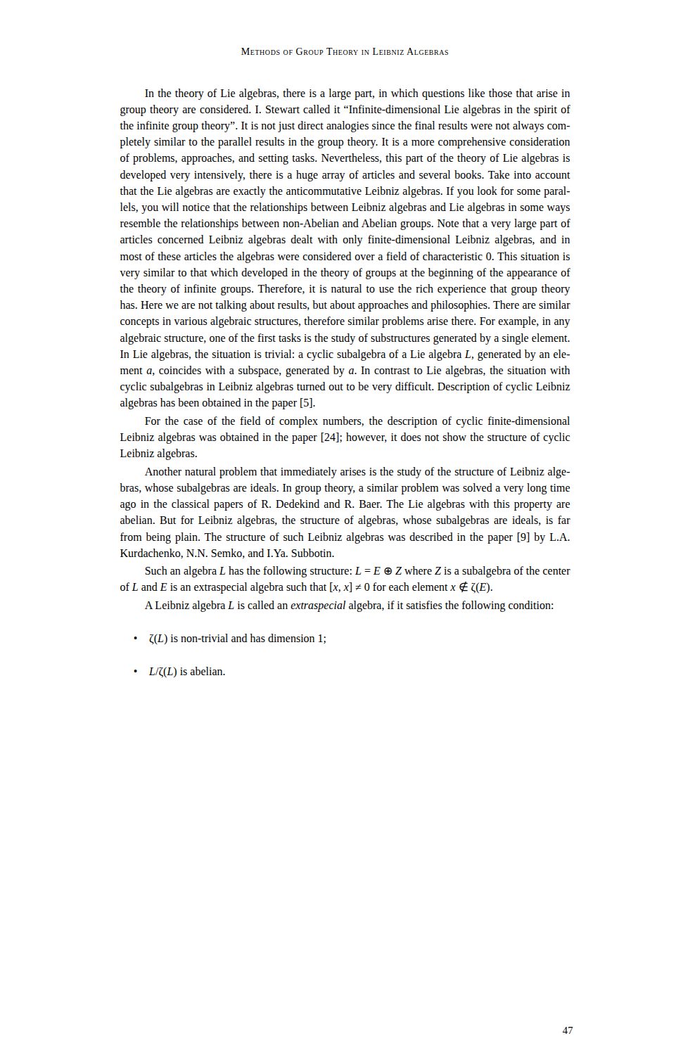Methods of Group Theory in Leibniz Algebras
In the theory of Lie algebras, there is a large part, in which questions like those that arise in group theory are considered. I. Stewart called it “Infinite-dimensional Lie algebras in the spirit of the infinite group theory”. It is not just direct analogies since the final results were not always completely similar to the parallel results in the group theory. It is a more comprehensive consideration of problems, approaches, and setting tasks. Nevertheless, this part of the theory of Lie algebras is developed very intensively, there is a huge array of articles and several books. Take into account that the Lie algebras are exactly the anticommutative Leibniz algebras. If you look for some parallels, you will notice that the relationships between Leibniz algebras and Lie algebras in some ways resemble the relationships between non-Abelian and Abelian groups. Note that a very large part of articles concerned Leibniz algebras dealt with only finite-dimensional Leibniz algebras, and in most of these articles the algebras were considered over a field of characteristic 0. This situation is very similar to that which developed in the theory of groups at the beginning of the appearance of the theory of infinite groups. Therefore, it is natural to use the rich experience that group theory has. Here we are not talking about results, but about approaches and philosophies. There are similar concepts in various algebraic structures, therefore similar problems arise there. For example, in any algebraic structure, one of the first tasks is the study of substructures generated by a single element. In Lie algebras, the situation is trivial: a cyclic subalgebra of a Lie algebra L, generated by an element a, coincides with a subspace, generated by a. In contrast to Lie algebras, the situation with cyclic subalgebras in Leibniz algebras turned out to be very difficult. Description of cyclic Leibniz algebras has been obtained in the paper [5].
For the case of the field of complex numbers, the description of cyclic finite-dimensional Leibniz algebras was obtained in the paper [24]; however, it does not show the structure of cyclic Leibniz algebras.
Another natural problem that immediately arises is the study of the structure of Leibniz algebras, whose subalgebras are ideals. In group theory, a similar problem was solved a very long time ago in the classical papers of R. Dedekind and R. Baer. The Lie algebras with this property are abelian. But for Leibniz algebras, the structure of algebras, whose subalgebras are ideals, is far from being plain. The structure of such Leibniz algebras was described in the paper [9] by L.A. Kurdachenko, N.N. Semko, and I.Ya. Subbotin.
Such an algebra L has the following structure: L = E ⊕ Z where Z is a subalgebra of the center of L and E is an extraspecial algebra such that [x, x] ≠ 0 for each element x ∉ ζ(E).
A Leibniz algebra L is called an extraspecial algebra, if it satisfies the following condition:
ζ(L) is non-trivial and has dimension 1;
L/ζ(L) is abelian.
47